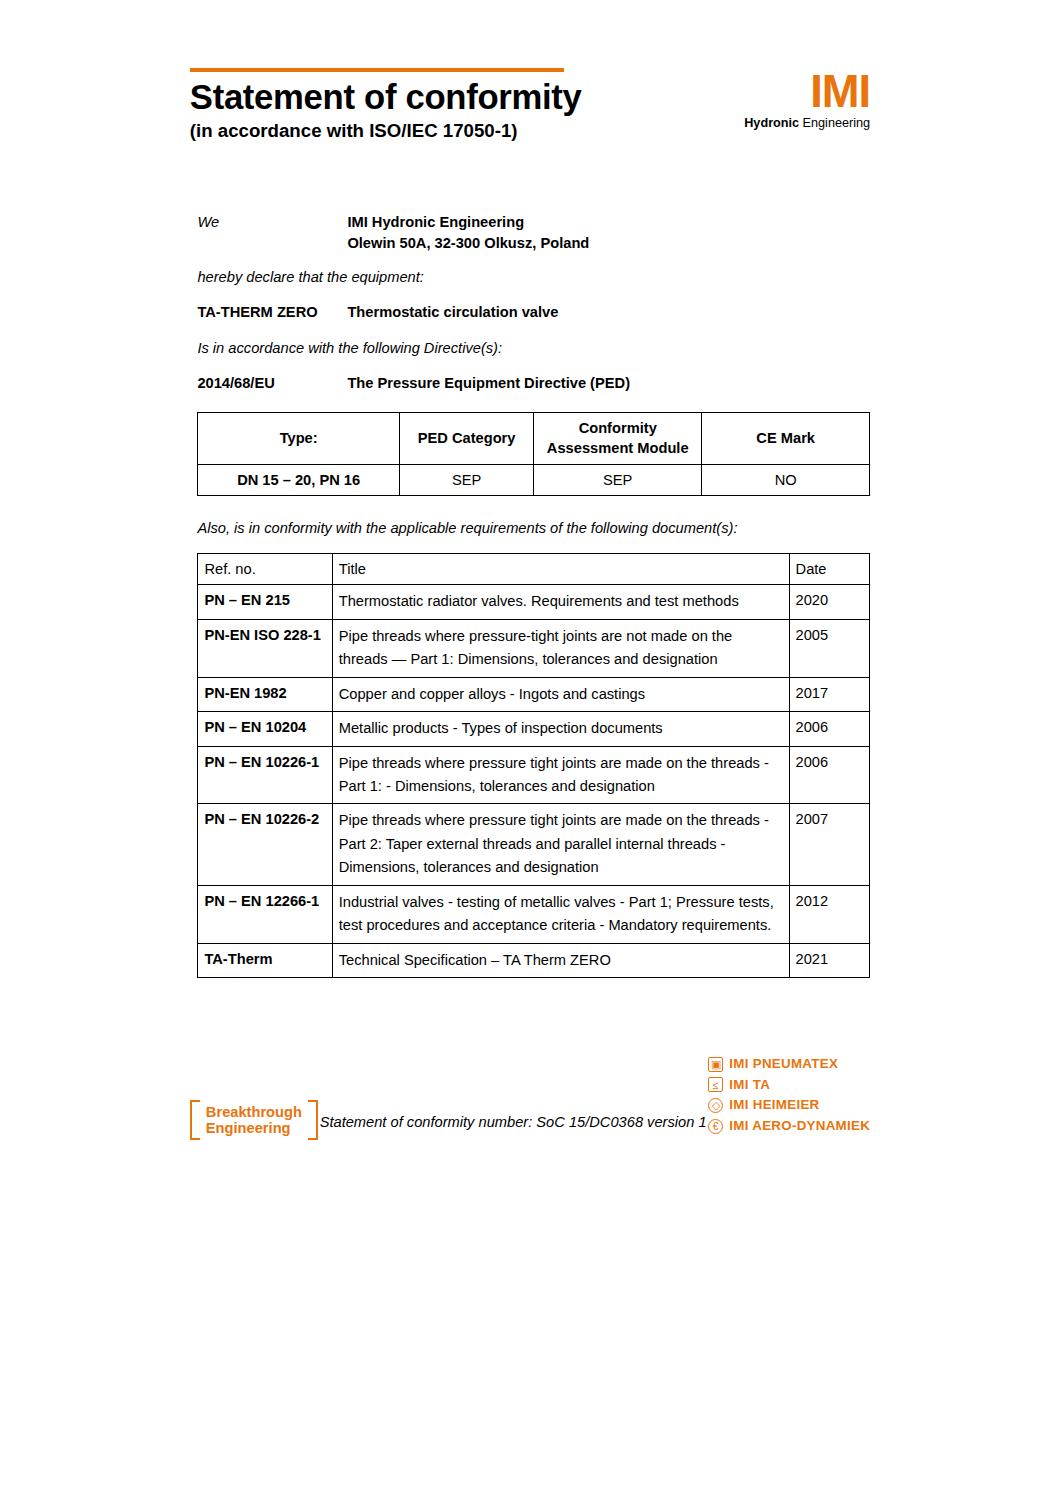Statement of conformity
(in accordance with ISO/IEC 17050-1)
IMI
Hydronic Engineering
We
IMI Hydronic Engineering
Olewin 50A, 32-300 Olkusz, Poland
hereby declare that the equipment:
TA-THERM ZERO
Thermostatic circulation valve
Is in accordance with the following Directive(s):
2014/68/EU
The Pressure Equipment Directive (PED)
| Type: | PED Category | Conformity Assessment Module | CE Mark |
| --- | --- | --- | --- |
| DN 15 – 20, PN 16 | SEP | SEP | NO |
Also, is in conformity with the applicable requirements of the following document(s):
| Ref. no. | Title | Date |
| --- | --- | --- |
| PN – EN 215 | Thermostatic radiator valves. Requirements and test methods | 2020 |
| PN-EN ISO 228-1 | Pipe threads where pressure-tight joints are not made on the threads — Part 1: Dimensions, tolerances and designation | 2005 |
| PN-EN 1982 | Copper and copper alloys - Ingots and castings | 2017 |
| PN – EN 10204 | Metallic products - Types of inspection documents | 2006 |
| PN – EN 10226-1 | Pipe threads where pressure tight joints are made on the threads - Part 1: - Dimensions, tolerances and designation | 2006 |
| PN – EN 10226-2 | Pipe threads where pressure tight joints are made on the threads - Part 2: Taper external threads and parallel internal threads - Dimensions, tolerances and designation | 2007 |
| PN – EN 12266-1 | Industrial valves - testing of metallic valves - Part 1; Pressure tests, test procedures and acceptance criteria - Mandatory requirements. | 2012 |
| TA-Therm | Technical Specification – TA Therm ZERO | 2021 |
Breakthrough
Engineering
Statement of conformity number: SoC 15/DC0368 version 1
▣ IMI PNEUMATEX
≤ IMI TA
◇ IMI HEIMEIER
€ IMI AERO-DYNAMIEK